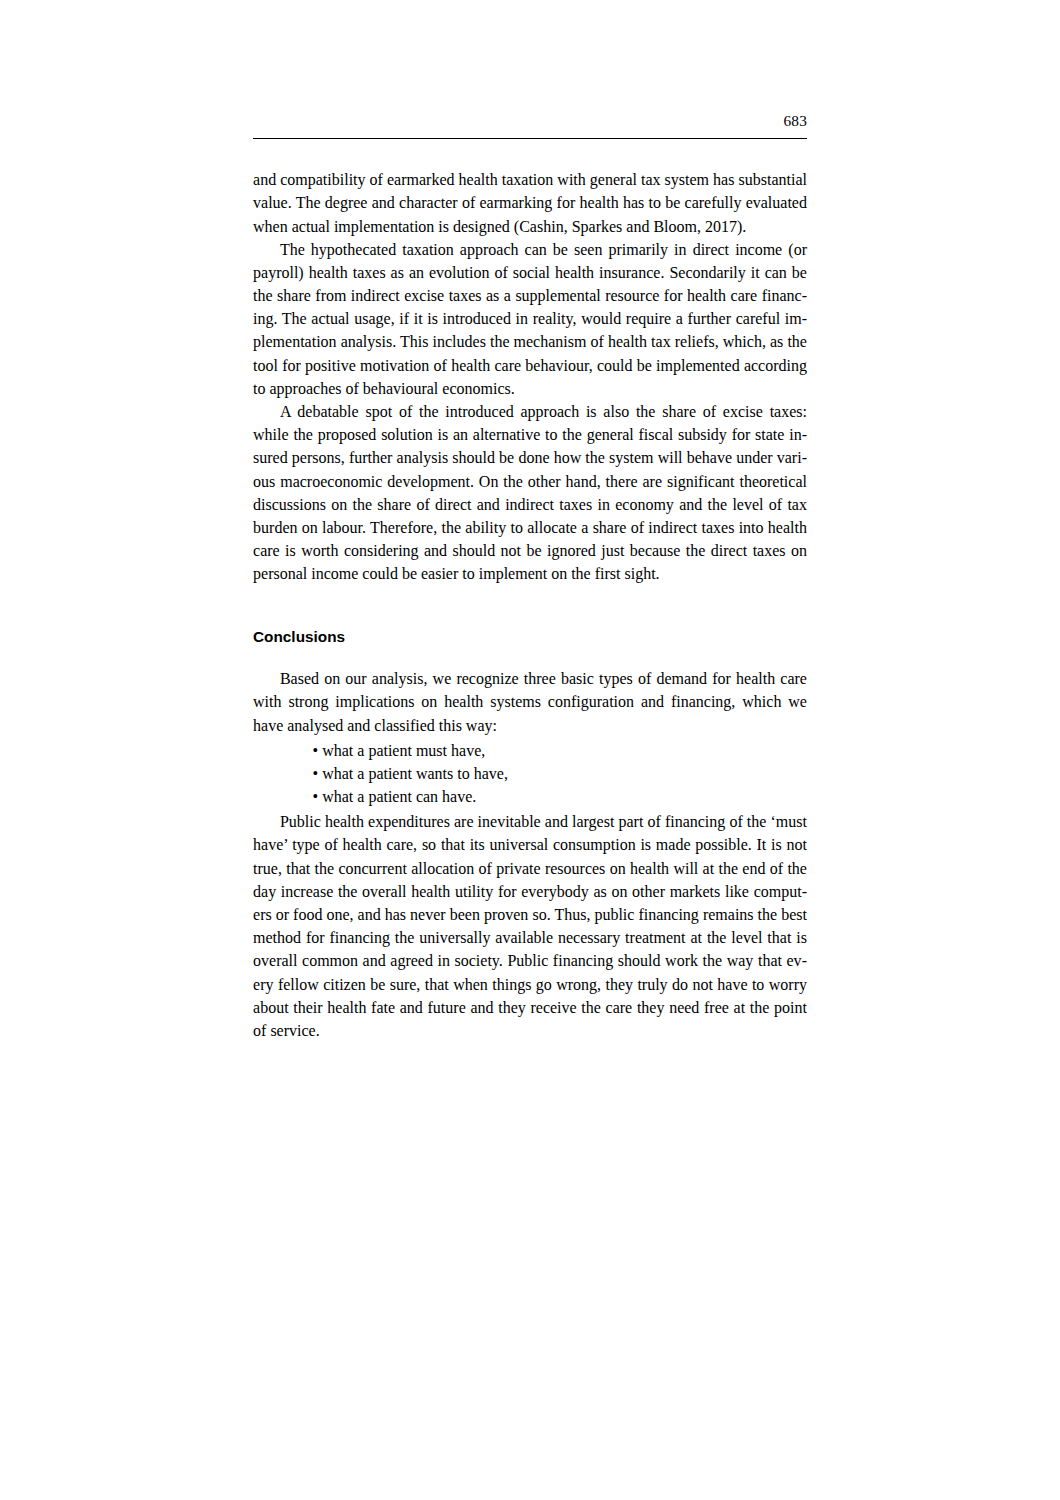683
and compatibility of earmarked health taxation with general tax system has substantial value. The degree and character of earmarking for health has to be carefully evaluated when actual implementation is designed (Cashin, Sparkes and Bloom, 2017).
The hypothecated taxation approach can be seen primarily in direct income (or payroll) health taxes as an evolution of social health insurance. Secondarily it can be the share from indirect excise taxes as a supplemental resource for health care financing. The actual usage, if it is introduced in reality, would require a further careful implementation analysis. This includes the mechanism of health tax reliefs, which, as the tool for positive motivation of health care behaviour, could be implemented according to approaches of behavioural economics.
A debatable spot of the introduced approach is also the share of excise taxes: while the proposed solution is an alternative to the general fiscal subsidy for state insured persons, further analysis should be done how the system will behave under various macroeconomic development. On the other hand, there are significant theoretical discussions on the share of direct and indirect taxes in economy and the level of tax burden on labour. Therefore, the ability to allocate a share of indirect taxes into health care is worth considering and should not be ignored just because the direct taxes on personal income could be easier to implement on the first sight.
Conclusions
Based on our analysis, we recognize three basic types of demand for health care with strong implications on health systems configuration and financing, which we have analysed and classified this way:
what a patient must have,
what a patient wants to have,
what a patient can have.
Public health expenditures are inevitable and largest part of financing of the ‘must have’ type of health care, so that its universal consumption is made possible. It is not true, that the concurrent allocation of private resources on health will at the end of the day increase the overall health utility for everybody as on other markets like computers or food one, and has never been proven so. Thus, public financing remains the best method for financing the universally available necessary treatment at the level that is overall common and agreed in society. Public financing should work the way that every fellow citizen be sure, that when things go wrong, they truly do not have to worry about their health fate and future and they receive the care they need free at the point of service.